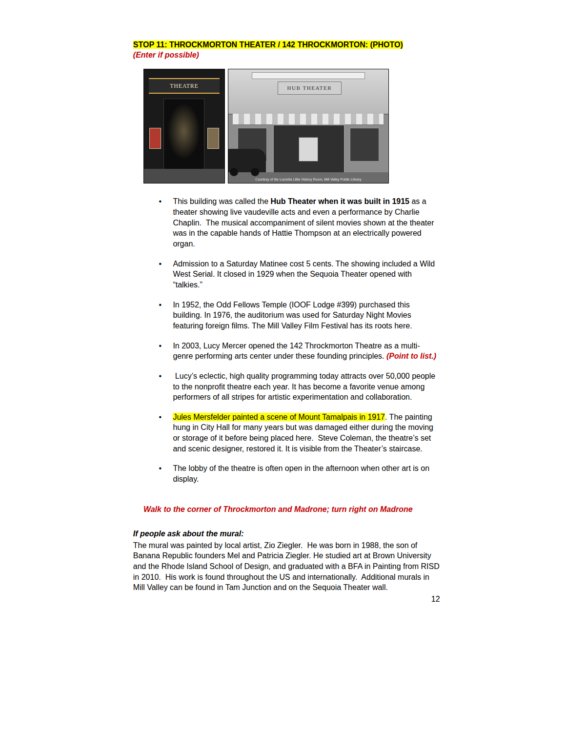STOP 11: THROCKMORTON THEATER / 142 THROCKMORTON: (PHOTO)
(Enter if possible)
THEATRE
HUB THEATER
Courtesy of the Lucretia Little History Room, Mill Valley Public Library
This building was called the Hub Theater when it was built in 1915 as a theater showing live vaudeville acts and even a performance by Charlie Chaplin. The musical accompaniment of silent movies shown at the theater was in the capable hands of Hattie Thompson at an electrically powered organ.
Admission to a Saturday Matinee cost 5 cents. The showing included a Wild West Serial. It closed in 1929 when the Sequoia Theater opened with “talkies.”
In 1952, the Odd Fellows Temple (IOOF Lodge #399) purchased this building. In 1976, the auditorium was used for Saturday Night Movies featuring foreign films. The Mill Valley Film Festival has its roots here.
In 2003, Lucy Mercer opened the 142 Throckmorton Theatre as a multi-genre performing arts center under these founding principles. (Point to list.)
Lucy’s eclectic, high quality programming today attracts over 50,000 people to the nonprofit theatre each year. It has become a favorite venue among performers of all stripes for artistic experimentation and collaboration.
Jules Mersfelder painted a scene of Mount Tamalpais in 1917. The painting hung in City Hall for many years but was damaged either during the moving or storage of it before being placed here. Steve Coleman, the theatre’s set and scenic designer, restored it. It is visible from the Theater’s staircase.
The lobby of the theatre is often open in the afternoon when other art is on display.
Walk to the corner of Throckmorton and Madrone; turn right on Madrone
If people ask about the mural:
The mural was painted by local artist, Zio Ziegler. He was born in 1988, the son of Banana Republic founders Mel and Patricia Ziegler. He studied art at Brown University and the Rhode Island School of Design, and graduated with a BFA in Painting from RISD in 2010. His work is found throughout the US and internationally. Additional murals in Mill Valley can be found in Tam Junction and on the Sequoia Theater wall.
12